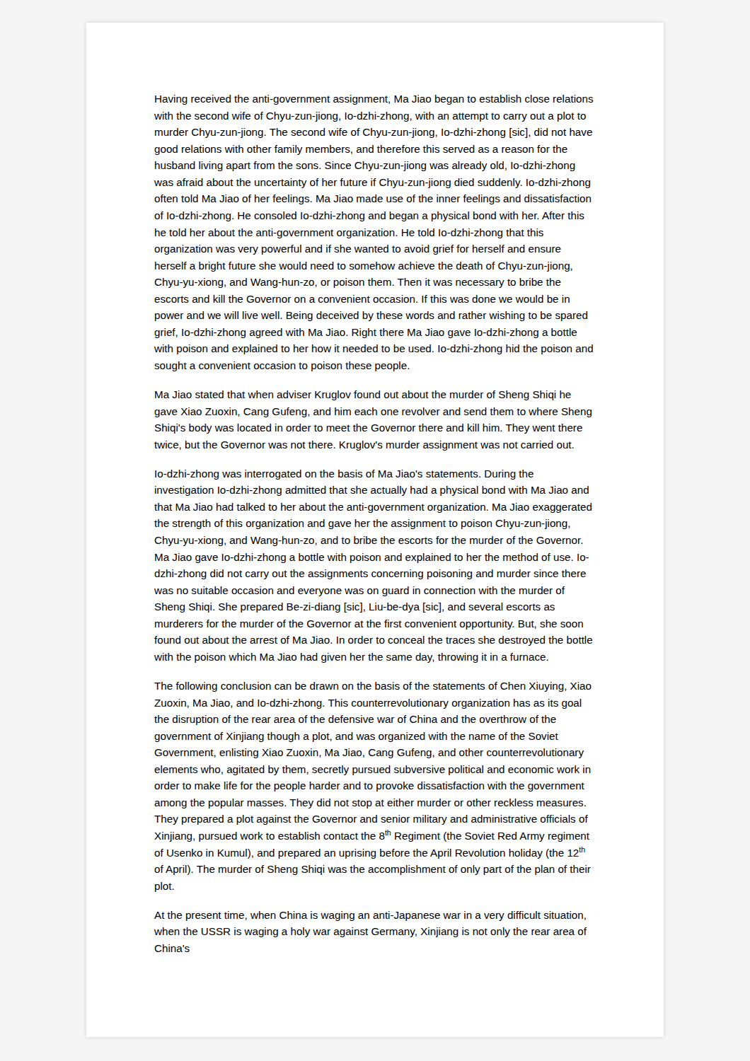Having received the anti-government assignment, Ma Jiao began to establish close relations with the second wife of Chyu-zun-jiong, Io-dzhi-zhong, with an attempt to carry out a plot to murder Chyu-zun-jiong. The second wife of Chyu-zun-jiong, Io-dzhi-zhong [sic], did not have good relations with other family members, and therefore this served as a reason for the husband living apart from the sons. Since Chyu-zun-jiong was already old, Io-dzhi-zhong was afraid about the uncertainty of her future if Chyu-zun-jiong died suddenly. Io-dzhi-zhong often told Ma Jiao of her feelings. Ma Jiao made use of the inner feelings and dissatisfaction of Io-dzhi-zhong. He consoled Io-dzhi-zhong and began a physical bond with her. After this he told her about the anti-government organization. He told Io-dzhi-zhong that this organization was very powerful and if she wanted to avoid grief for herself and ensure herself a bright future she would need to somehow achieve the death of Chyu-zun-jiong, Chyu-yu-xiong, and Wang-hun-zo, or poison them. Then it was necessary to bribe the escorts and kill the Governor on a convenient occasion. If this was done we would be in power and we will live well. Being deceived by these words and rather wishing to be spared grief, Io-dzhi-zhong agreed with Ma Jiao. Right there Ma Jiao gave Io-dzhi-zhong a bottle with poison and explained to her how it needed to be used. Io-dzhi-zhong hid the poison and sought a convenient occasion to poison these people.
Ma Jiao stated that when adviser Kruglov found out about the murder of Sheng Shiqi he gave Xiao Zuoxin, Cang Gufeng, and him each one revolver and send them to where Sheng Shiqi's body was located in order to meet the Governor there and kill him. They went there twice, but the Governor was not there. Kruglov's murder assignment was not carried out.
Io-dzhi-zhong was interrogated on the basis of Ma Jiao's statements. During the investigation Io-dzhi-zhong admitted that she actually had a physical bond with Ma Jiao and that Ma Jiao had talked to her about the anti-government organization. Ma Jiao exaggerated the strength of this organization and gave her the assignment to poison Chyu-zun-jiong, Chyu-yu-xiong, and Wang-hun-zo, and to bribe the escorts for the murder of the Governor. Ma Jiao gave Io-dzhi-zhong a bottle with poison and explained to her the method of use. Io-dzhi-zhong did not carry out the assignments concerning poisoning and murder since there was no suitable occasion and everyone was on guard in connection with the murder of Sheng Shiqi. She prepared Be-zi-diang [sic], Liu-be-dya [sic], and several escorts as murderers for the murder of the Governor at the first convenient opportunity. But, she soon found out about the arrest of Ma Jiao. In order to conceal the traces she destroyed the bottle with the poison which Ma Jiao had given her the same day, throwing it in a furnace.
The following conclusion can be drawn on the basis of the statements of Chen Xiuying, Xiao Zuoxin, Ma Jiao, and Io-dzhi-zhong. This counterrevolutionary organization has as its goal the disruption of the rear area of the defensive war of China and the overthrow of the government of Xinjiang though a plot, and was organized with the name of the Soviet Government, enlisting Xiao Zuoxin, Ma Jiao, Cang Gufeng, and other counterrevolutionary elements who, agitated by them, secretly pursued subversive political and economic work in order to make life for the people harder and to provoke dissatisfaction with the government among the popular masses. They did not stop at either murder or other reckless measures. They prepared a plot against the Governor and senior military and administrative officials of Xinjiang, pursued work to establish contact the 8th Regiment (the Soviet Red Army regiment of Usenko in Kumul), and prepared an uprising before the April Revolution holiday (the 12th of April). The murder of Sheng Shiqi was the accomplishment of only part of the plan of their plot.
At the present time, when China is waging an anti-Japanese war in a very difficult situation, when the USSR is waging a holy war against Germany, Xinjiang is not only the rear area of China's